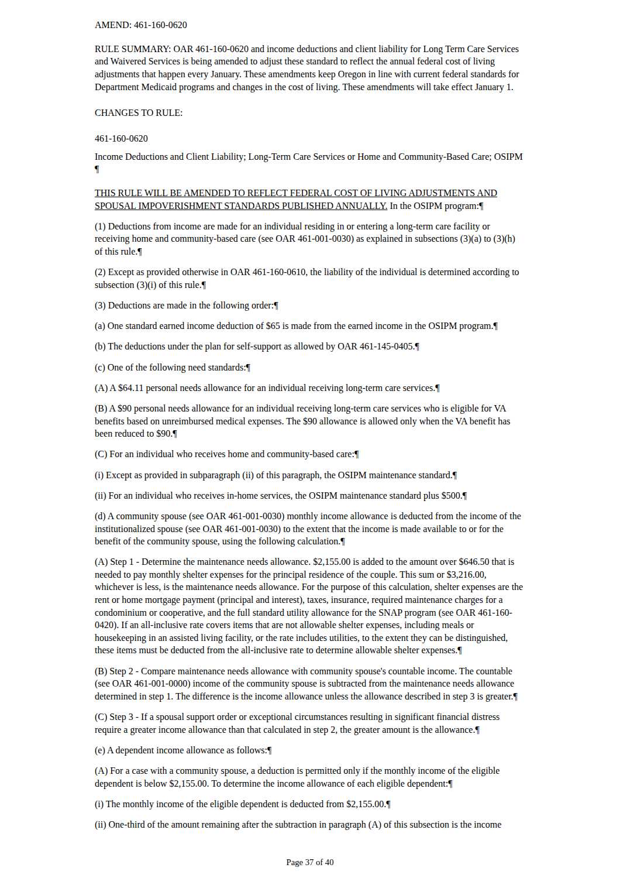AMEND: 461-160-0620
RULE SUMMARY: OAR 461-160-0620 and income deductions and client liability for Long Term Care Services and Waivered Services is being amended to adjust these standard to reflect the annual federal cost of living adjustments that happen every January. These amendments keep Oregon in line with current federal standards for Department Medicaid programs and changes in the cost of living. These amendments will take effect January 1.
CHANGES TO RULE:
461-160-0620
Income Deductions and Client Liability; Long-Term Care Services or Home and Community-Based Care; OSIPM ¶
THIS RULE WILL BE AMENDED TO REFLECT FEDERAL COST OF LIVING ADJUSTMENTS AND SPOUSAL IMPOVERISHMENT STANDARDS PUBLISHED ANNUALLY. In the OSIPM program:¶
(1) Deductions from income are made for an individual residing in or entering a long-term care facility or receiving home and community-based care (see OAR 461-001-0030) as explained in subsections (3)(a) to (3)(h) of this rule.¶
(2) Except as provided otherwise in OAR 461-160-0610, the liability of the individual is determined according to subsection (3)(i) of this rule.¶
(3) Deductions are made in the following order:¶
(a) One standard earned income deduction of $65 is made from the earned income in the OSIPM program.¶
(b) The deductions under the plan for self-support as allowed by OAR 461-145-0405.¶
(c) One of the following need standards:¶
(A) A $64.11 personal needs allowance for an individual receiving long-term care services.¶
(B) A $90 personal needs allowance for an individual receiving long-term care services who is eligible for VA benefits based on unreimbursed medical expenses. The $90 allowance is allowed only when the VA benefit has been reduced to $90.¶
(C) For an individual who receives home and community-based care:¶
(i) Except as provided in subparagraph (ii) of this paragraph, the OSIPM maintenance standard.¶
(ii) For an individual who receives in-home services, the OSIPM maintenance standard plus $500.¶
(d) A community spouse (see OAR 461-001-0030) monthly income allowance is deducted from the income of the institutionalized spouse (see OAR 461-001-0030) to the extent that the income is made available to or for the benefit of the community spouse, using the following calculation.¶
(A) Step 1 - Determine the maintenance needs allowance. $2,155.00 is added to the amount over $646.50 that is needed to pay monthly shelter expenses for the principal residence of the couple. This sum or $3,216.00, whichever is less, is the maintenance needs allowance. For the purpose of this calculation, shelter expenses are the rent or home mortgage payment (principal and interest), taxes, insurance, required maintenance charges for a condominium or cooperative, and the full standard utility allowance for the SNAP program (see OAR 461-160-0420). If an all-inclusive rate covers items that are not allowable shelter expenses, including meals or housekeeping in an assisted living facility, or the rate includes utilities, to the extent they can be distinguished, these items must be deducted from the all-inclusive rate to determine allowable shelter expenses.¶
(B) Step 2 - Compare maintenance needs allowance with community spouse's countable income. The countable (see OAR 461-001-0000) income of the community spouse is subtracted from the maintenance needs allowance determined in step 1. The difference is the income allowance unless the allowance described in step 3 is greater.¶
(C) Step 3 - If a spousal support order or exceptional circumstances resulting in significant financial distress require a greater income allowance than that calculated in step 2, the greater amount is the allowance.¶
(e) A dependent income allowance as follows:¶
(A) For a case with a community spouse, a deduction is permitted only if the monthly income of the eligible dependent is below $2,155.00. To determine the income allowance of each eligible dependent:¶
(i) The monthly income of the eligible dependent is deducted from $2,155.00.¶
(ii) One-third of the amount remaining after the subtraction in paragraph (A) of this subsection is the income
Page 37 of 40